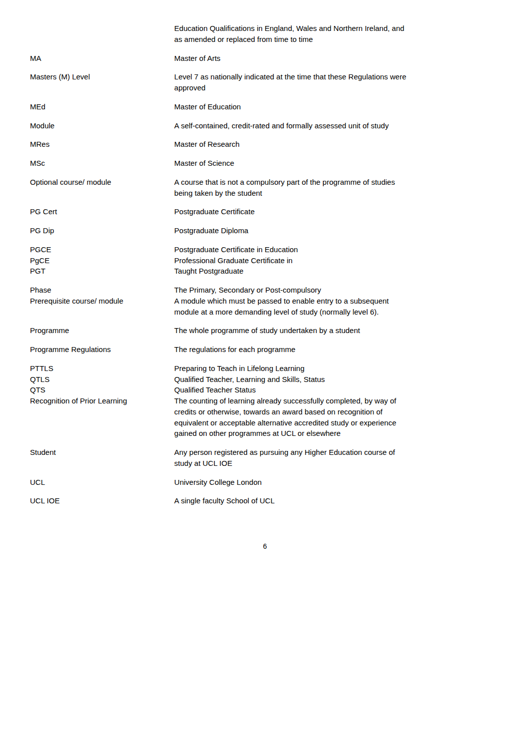| | Education Qualifications in England, Wales and Northern Ireland, and as amended or replaced from time to time |
| MA | Master of Arts |
| Masters (M) Level | Level 7 as nationally indicated at the time that these Regulations were approved |
| MEd | Master of Education |
| Module | A self-contained, credit-rated and formally assessed unit of study |
| MRes | Master of Research |
| MSc | Master of Science |
| Optional course/ module | A course that is not a compulsory part of the programme of studies being taken by the student |
| PG Cert | Postgraduate Certificate |
| PG Dip | Postgraduate Diploma |
| PGCE PgCE PGT | Postgraduate Certificate in Education Professional Graduate Certificate in Taught Postgraduate |
| Phase Prerequisite course/ module | The Primary, Secondary or Post-compulsory A module which must be passed to enable entry to a subsequent module at a more demanding level of study (normally level 6). |
| Programme | The whole programme of study undertaken by a student |
| Programme Regulations | The regulations for each programme |
| PTTLS QTLS QTS Recognition of Prior Learning | Preparing to Teach in Lifelong Learning Qualified Teacher, Learning and Skills, Status Qualified Teacher Status The counting of learning already successfully completed, by way of credits or otherwise, towards an award based on recognition of equivalent or acceptable alternative accredited study or experience gained on other programmes at UCL or elsewhere |
| Student | Any person registered as pursuing any Higher Education course of study at UCL IOE |
| UCL | University College London |
| UCL IOE | A single faculty School of UCL |
6